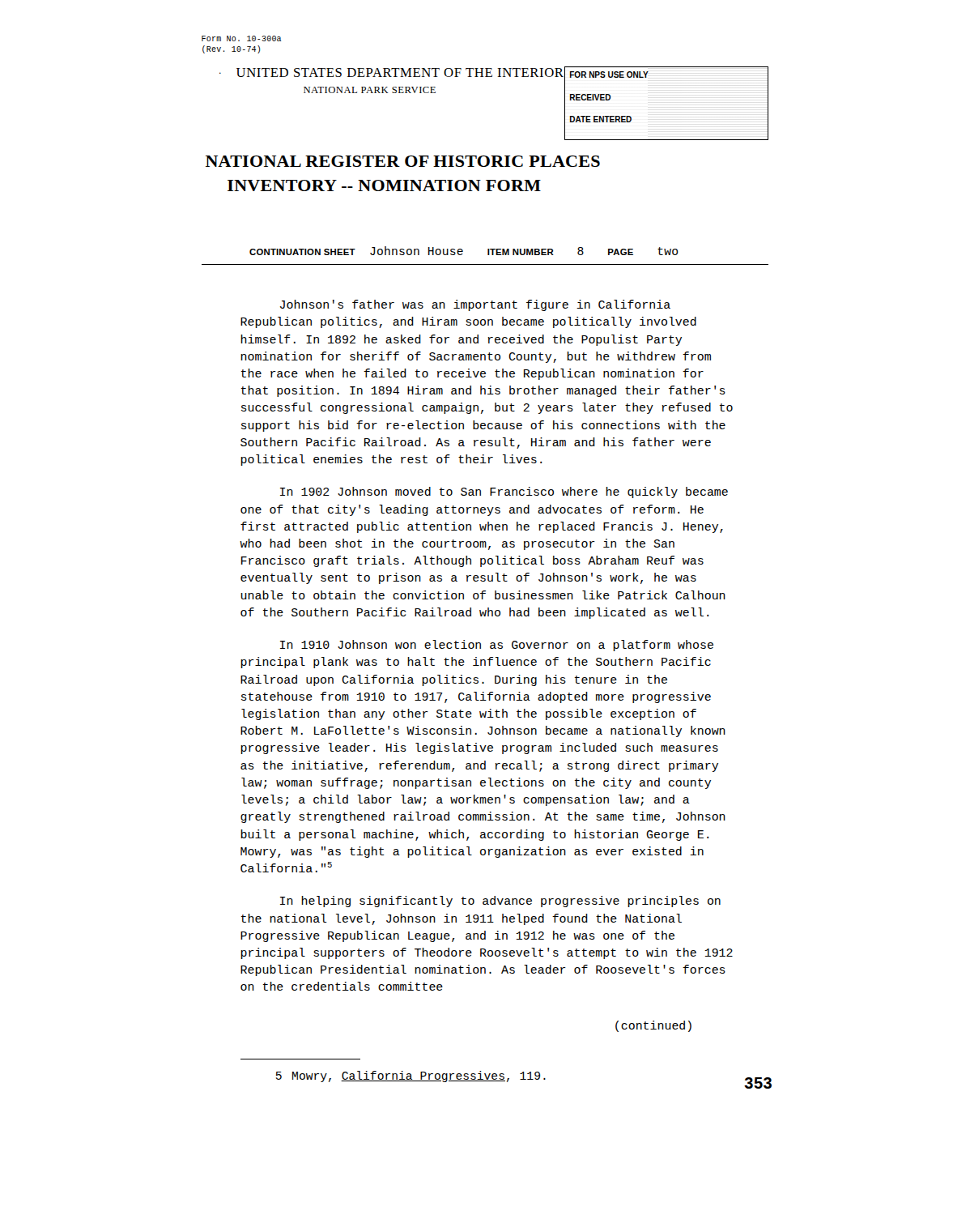Form No. 10-300a
(Rev. 10-74)
·UNITED STATES DEPARTMENT OF THE INTERIOR
NATIONAL PARK SERVICE
FOR NPS USE ONLY RECEIVED DATE ENTERED
NATIONAL REGISTER OF HISTORIC PLACES
INVENTORY -- NOMINATION FORM
CONTINUATION SHEET Johnson House ITEM NUMBER 8 PAGE two
Johnson's father was an important figure in California Republican politics, and Hiram soon became politically involved himself. In 1892 he asked for and received the Populist Party nomination for sheriff of Sacramento County, but he withdrew from the race when he failed to receive the Republican nomination for that position. In 1894 Hiram and his brother managed their father's successful congressional campaign, but 2 years later they refused to support his bid for re-election because of his connections with the Southern Pacific Railroad. As a result, Hiram and his father were political enemies the rest of their lives.
In 1902 Johnson moved to San Francisco where he quickly became one of that city's leading attorneys and advocates of reform. He first attracted public attention when he replaced Francis J. Heney, who had been shot in the courtroom, as prosecutor in the San Francisco graft trials. Although political boss Abraham Reuf was eventually sent to prison as a result of Johnson's work, he was unable to obtain the conviction of businessmen like Patrick Calhoun of the Southern Pacific Railroad who had been implicated as well.
In 1910 Johnson won election as Governor on a platform whose principal plank was to halt the influence of the Southern Pacific Railroad upon California politics. During his tenure in the statehouse from 1910 to 1917, California adopted more progressive legislation than any other State with the possible exception of Robert M. LaFollette's Wisconsin. Johnson became a nationally known progressive leader. His legislative program included such measures as the initiative, referendum, and recall; a strong direct primary law; woman suffrage; nonpartisan elections on the city and county levels; a child labor law; a workmen's compensation law; and a greatly strengthened railroad commission. At the same time, Johnson built a personal machine, which, according to historian George E. Mowry, was "as tight a political organization as ever existed in California."5
In helping significantly to advance progressive principles on the national level, Johnson in 1911 helped found the National Progressive Republican League, and in 1912 he was one of the principal supporters of Theodore Roosevelt's attempt to win the 1912 Republican Presidential nomination. As leader of Roosevelt's forces on the credentials committee
(continued)
5 Mowry, California Progressives, 119.
353